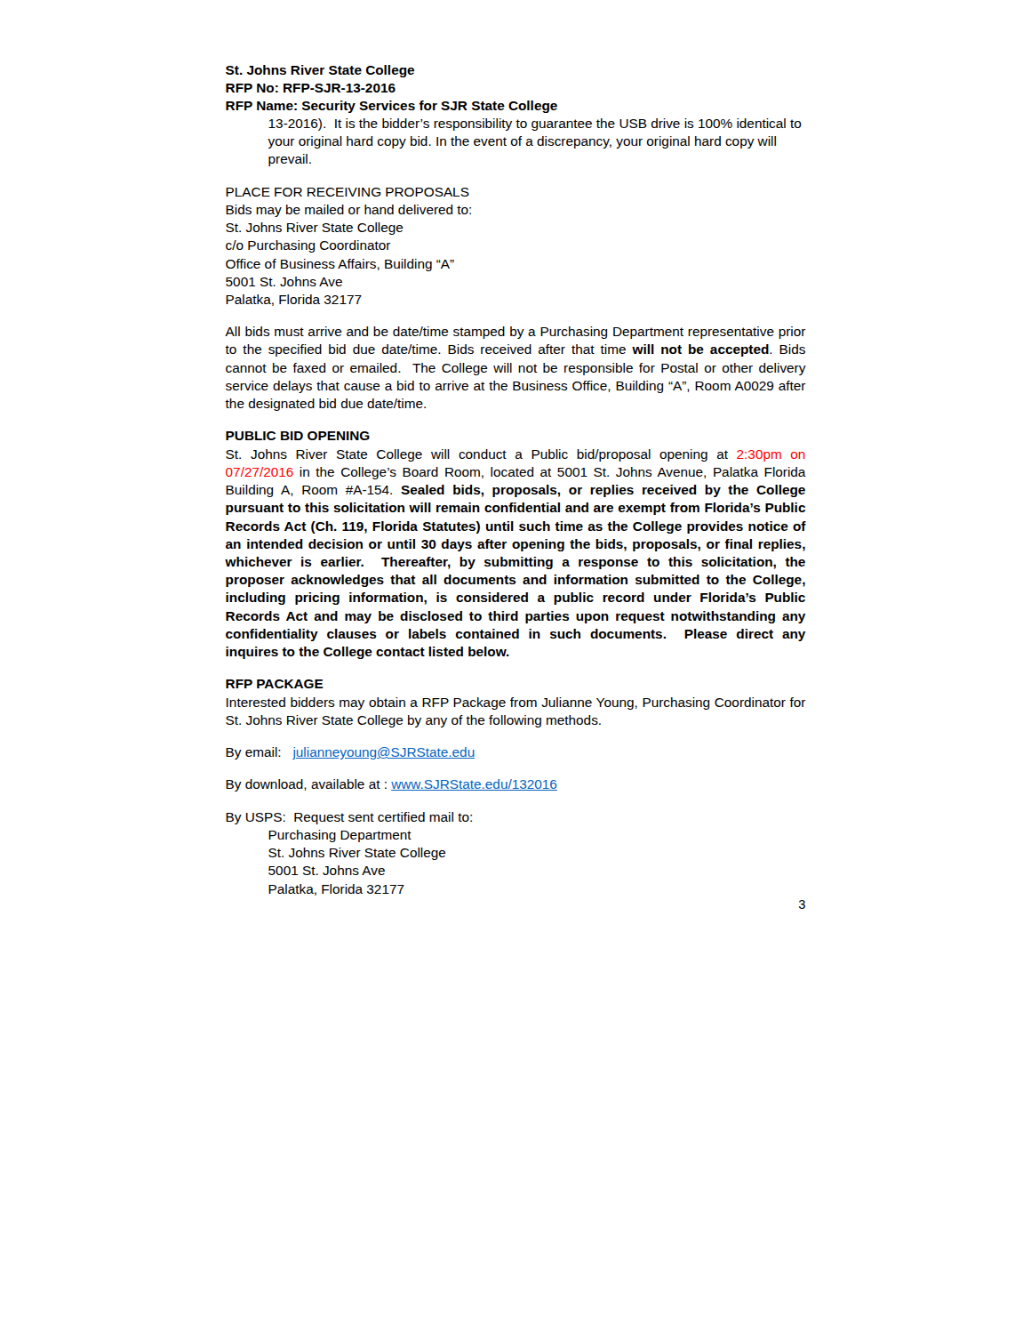St. Johns River State College
RFP No: RFP-SJR-13-2016
RFP Name: Security Services for SJR State College
13-2016). It is the bidder’s responsibility to guarantee the USB drive is 100% identical to your original hard copy bid. In the event of a discrepancy, your original hard copy will prevail.
PLACE FOR RECEIVING PROPOSALS
Bids may be mailed or hand delivered to:
St. Johns River State College
c/o Purchasing Coordinator
Office of Business Affairs, Building “A”
5001 St. Johns Ave
Palatka, Florida 32177
All bids must arrive and be date/time stamped by a Purchasing Department representative prior to the specified bid due date/time. Bids received after that time will not be accepted. Bids cannot be faxed or emailed. The College will not be responsible for Postal or other delivery service delays that cause a bid to arrive at the Business Office, Building “A”, Room A0029 after the designated bid due date/time.
PUBLIC BID OPENING
St. Johns River State College will conduct a Public bid/proposal opening at 2:30pm on 07/27/2016 in the College’s Board Room, located at 5001 St. Johns Avenue, Palatka Florida Building A, Room #A-154. Sealed bids, proposals, or replies received by the College pursuant to this solicitation will remain confidential and are exempt from Florida’s Public Records Act (Ch. 119, Florida Statutes) until such time as the College provides notice of an intended decision or until 30 days after opening the bids, proposals, or final replies, whichever is earlier. Thereafter, by submitting a response to this solicitation, the proposer acknowledges that all documents and information submitted to the College, including pricing information, is considered a public record under Florida’s Public Records Act and may be disclosed to third parties upon request notwithstanding any confidentiality clauses or labels contained in such documents. Please direct any inquires to the College contact listed below.
RFP PACKAGE
Interested bidders may obtain a RFP Package from Julianne Young, Purchasing Coordinator for St. Johns River State College by any of the following methods.
By email: julianneyoung@SJRState.edu
By download, available at : www.SJRState.edu/132016
By USPS: Request sent certified mail to:
Purchasing Department
St. Johns River State College
5001 St. Johns Ave
Palatka, Florida 32177
3